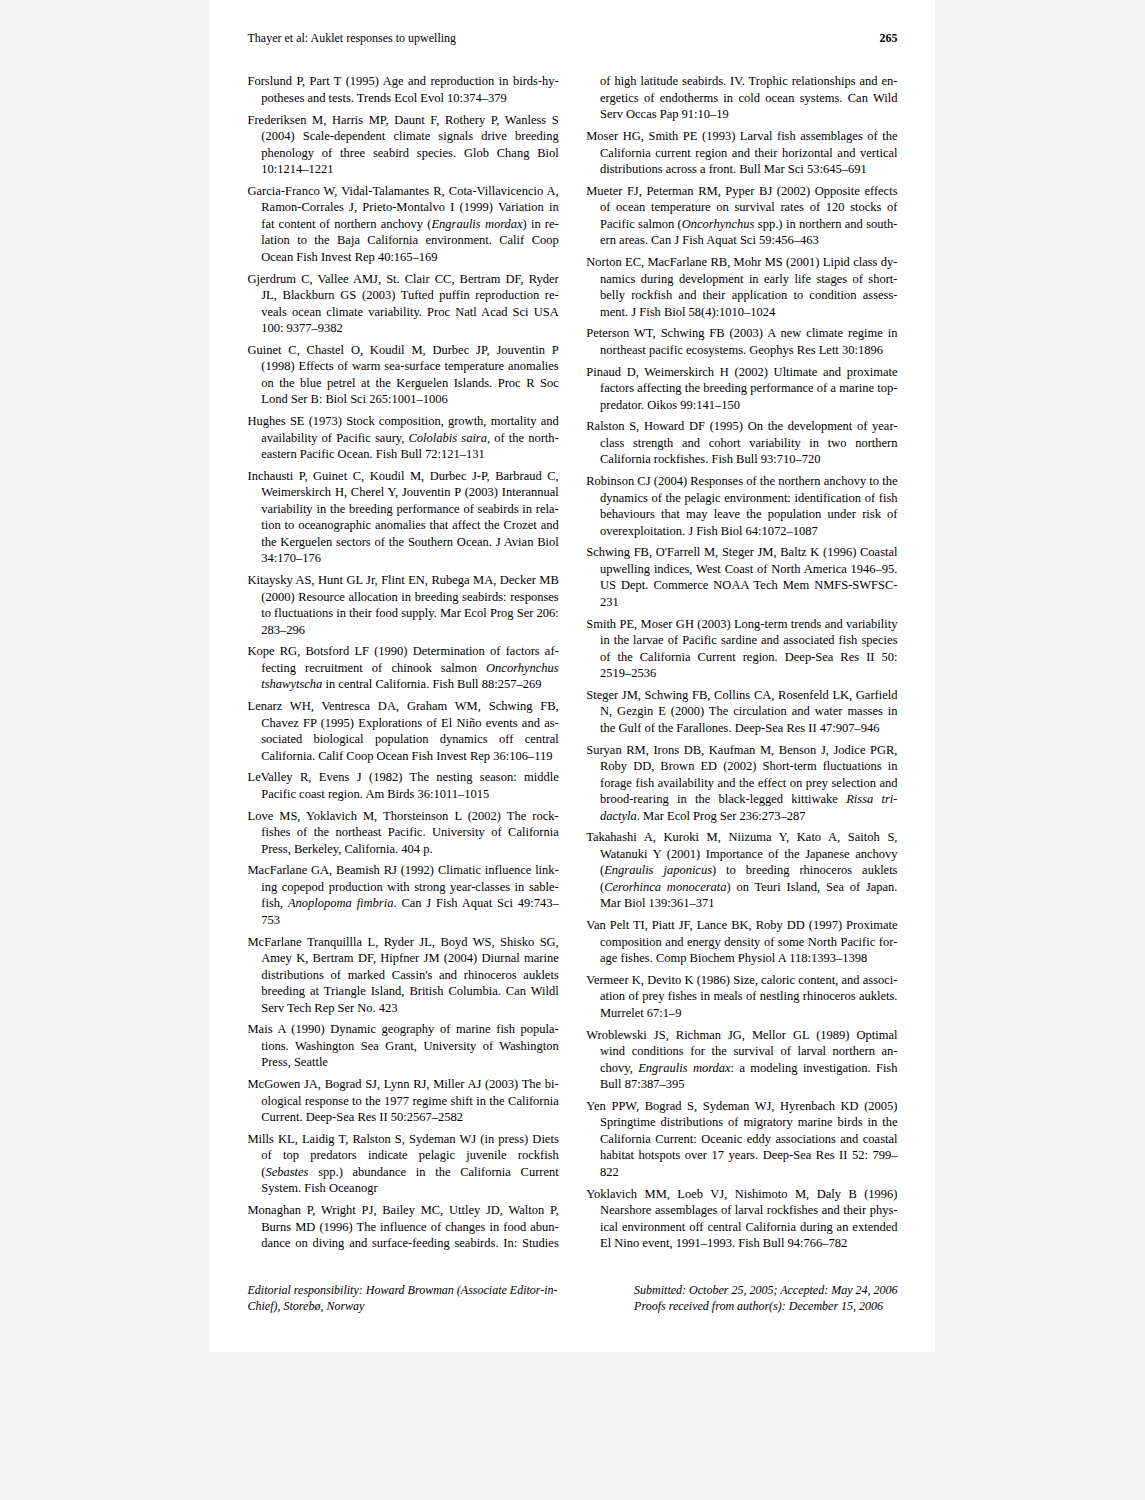Thayer et al: Auklet responses to upwelling 265
Forslund P, Part T (1995) Age and reproduction in birds-hypotheses and tests. Trends Ecol Evol 10:374–379
Frederiksen M, Harris MP, Daunt F, Rothery P, Wanless S (2004) Scale-dependent climate signals drive breeding phenology of three seabird species. Glob Chang Biol 10:1214–1221
Garcia-Franco W, Vidal-Talamantes R, Cota-Villavicencio A, Ramon-Corrales J, Prieto-Montalvo I (1999) Variation in fat content of northern anchovy (Engraulis mordax) in relation to the Baja California environment. Calif Coop Ocean Fish Invest Rep 40:165–169
Gjerdrum C, Vallee AMJ, St. Clair CC, Bertram DF, Ryder JL, Blackburn GS (2003) Tufted puffin reproduction reveals ocean climate variability. Proc Natl Acad Sci USA 100: 9377–9382
Guinet C, Chastel O, Koudil M, Durbec JP, Jouventin P (1998) Effects of warm sea-surface temperature anomalies on the blue petrel at the Kerguelen Islands. Proc R Soc Lond Ser B: Biol Sci 265:1001–1006
Hughes SE (1973) Stock composition, growth, mortality and availability of Pacific saury, Cololabis saira, of the northeastern Pacific Ocean. Fish Bull 72:121–131
Inchausti P, Guinet C, Koudil M, Durbec J-P, Barbraud C, Weimerskirch H, Cherel Y, Jouventin P (2003) Interannual variability in the breeding performance of seabirds in relation to oceanographic anomalies that affect the Crozet and the Kerguelen sectors of the Southern Ocean. J Avian Biol 34:170–176
Kitaysky AS, Hunt GL Jr, Flint EN, Rubega MA, Decker MB (2000) Resource allocation in breeding seabirds: responses to fluctuations in their food supply. Mar Ecol Prog Ser 206: 283–296
Kope RG, Botsford LF (1990) Determination of factors affecting recruitment of chinook salmon Oncorhynchus tshawytscha in central California. Fish Bull 88:257–269
Lenarz WH, Ventresca DA, Graham WM, Schwing FB, Chavez FP (1995) Explorations of El Niño events and associated biological population dynamics off central California. Calif Coop Ocean Fish Invest Rep 36:106–119
LeValley R, Evens J (1982) The nesting season: middle Pacific coast region. Am Birds 36:1011–1015
Love MS, Yoklavich M, Thorsteinson L (2002) The rockfishes of the northeast Pacific. University of California Press, Berkeley, California. 404 p.
MacFarlane GA, Beamish RJ (1992) Climatic influence linking copepod production with strong year-classes in sablefish, Anoplopoma fimbria. Can J Fish Aquat Sci 49:743–753
McFarlane Tranquillla L, Ryder JL, Boyd WS, Shisko SG, Amey K, Bertram DF, Hipfner JM (2004) Diurnal marine distributions of marked Cassin's and rhinoceros auklets breeding at Triangle Island, British Columbia. Can Wildl Serv Tech Rep Ser No. 423
Mais A (1990) Dynamic geography of marine fish populations. Washington Sea Grant, University of Washington Press, Seattle
McGowen JA, Bograd SJ, Lynn RJ, Miller AJ (2003) The biological response to the 1977 regime shift in the California Current. Deep-Sea Res II 50:2567–2582
Mills KL, Laidig T, Ralston S, Sydeman WJ (in press) Diets of top predators indicate pelagic juvenile rockfish (Sebastes spp.) abundance in the California Current System. Fish Oceanogr
Monaghan P, Wright PJ, Bailey MC, Uttley JD, Walton P, Burns MD (1996) The influence of changes in food abundance on diving and surface-feeding seabirds. In: Studies of high latitude seabirds. IV. Trophic relationships and energetics of endotherms in cold ocean systems. Can Wild Serv Occas Pap 91:10–19
Moser HG, Smith PE (1993) Larval fish assemblages of the California current region and their horizontal and vertical distributions across a front. Bull Mar Sci 53:645–691
Mueter FJ, Peterman RM, Pyper BJ (2002) Opposite effects of ocean temperature on survival rates of 120 stocks of Pacific salmon (Oncorhynchus spp.) in northern and southern areas. Can J Fish Aquat Sci 59:456–463
Norton EC, MacFarlane RB, Mohr MS (2001) Lipid class dynamics during development in early life stages of shortbelly rockfish and their application to condition assessment. J Fish Biol 58(4):1010–1024
Peterson WT, Schwing FB (2003) A new climate regime in northeast pacific ecosystems. Geophys Res Lett 30:1896
Pinaud D, Weimerskirch H (2002) Ultimate and proximate factors affecting the breeding performance of a marine top-predator. Oikos 99:141–150
Ralston S, Howard DF (1995) On the development of year-class strength and cohort variability in two northern California rockfishes. Fish Bull 93:710–720
Robinson CJ (2004) Responses of the northern anchovy to the dynamics of the pelagic environment: identification of fish behaviours that may leave the population under risk of overexploitation. J Fish Biol 64:1072–1087
Schwing FB, O'Farrell M, Steger JM, Baltz K (1996) Coastal upwelling indices, West Coast of North America 1946–95. US Dept. Commerce NOAA Tech Mem NMFS-SWFSC-231
Smith PE, Moser GH (2003) Long-term trends and variability in the larvae of Pacific sardine and associated fish species of the California Current region. Deep-Sea Res II 50: 2519–2536
Steger JM, Schwing FB, Collins CA, Rosenfeld LK, Garfield N, Gezgin E (2000) The circulation and water masses in the Gulf of the Farallones. Deep-Sea Res II 47:907–946
Suryan RM, Irons DB, Kaufman M, Benson J, Jodice PGR, Roby DD, Brown ED (2002) Short-term fluctuations in forage fish availability and the effect on prey selection and brood-rearing in the black-legged kittiwake Rissa tridactyla. Mar Ecol Prog Ser 236:273–287
Takahashi A, Kuroki M, Niizuma Y, Kato A, Saitoh S, Watanuki Y (2001) Importance of the Japanese anchovy (Engraulis japonicus) to breeding rhinoceros auklets (Cerorhinca monocerata) on Teuri Island, Sea of Japan. Mar Biol 139:361–371
Van Pelt TI, Piatt JF, Lance BK, Roby DD (1997) Proximate composition and energy density of some North Pacific forage fishes. Comp Biochem Physiol A 118:1393–1398
Vermeer K, Devito K (1986) Size, caloric content, and association of prey fishes in meals of nestling rhinoceros auklets. Murrelet 67:1–9
Wroblewski JS, Richman JG, Mellor GL (1989) Optimal wind conditions for the survival of larval northern anchovy, Engraulis mordax: a modeling investigation. Fish Bull 87:387–395
Yen PPW, Bograd S, Sydeman WJ, Hyrenbach KD (2005) Springtime distributions of migratory marine birds in the California Current: Oceanic eddy associations and coastal habitat hotspots over 17 years. Deep-Sea Res II 52: 799–822
Yoklavich MM, Loeb VJ, Nishimoto M, Daly B (1996) Nearshore assemblages of larval rockfishes and their physical environment off central California during an extended El Nino event, 1991–1993. Fish Bull 94:766–782
Editorial responsibility: Howard Browman (Associate Editor-in-Chief), Storebø, Norway
Submitted: October 25, 2005; Accepted: May 24, 2006
Proofs received from author(s): December 15, 2006